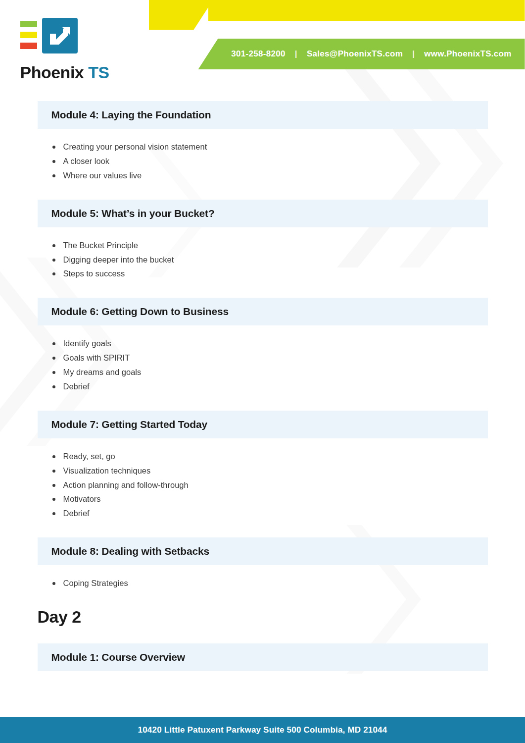Phoenix TS
301-258-8200 | Sales@PhoenixTS.com | www.PhoenixTS.com
Module 4: Laying the Foundation
Creating your personal vision statement
A closer look
Where our values live
Module 5: What’s in your Bucket?
The Bucket Principle
Digging deeper into the bucket
Steps to success
Module 6: Getting Down to Business
Identify goals
Goals with SPIRIT
My dreams and goals
Debrief
Module 7: Getting Started Today
Ready, set, go
Visualization techniques
Action planning and follow-through
Motivators
Debrief
Module 8: Dealing with Setbacks
Coping Strategies
Day 2
Module 1: Course Overview
10420 Little Patuxent Parkway Suite 500 Columbia, MD 21044